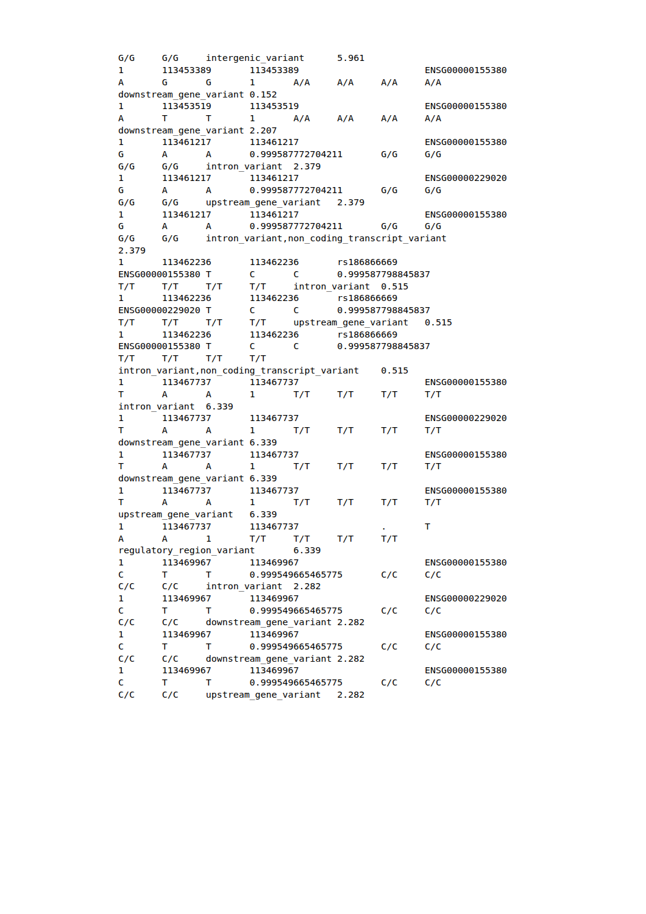G/G     G/G     intergenic_variant      5.961
1       113453389       113453389                       ENSG00000155380
A       G       G       1       A/A     A/A     A/A     A/A
downstream_gene_variant 0.152
1       113453519       113453519                       ENSG00000155380
A       T       T       1       A/A     A/A     A/A     A/A
downstream_gene_variant 2.207
1       113461217       113461217                       ENSG00000155380
G       A       A       0.999587772704211       G/G     G/G
G/G     G/G     intron_variant  2.379
1       113461217       113461217                       ENSG00000229020
G       A       A       0.999587772704211       G/G     G/G
G/G     G/G     upstream_gene_variant   2.379
1       113461217       113461217                       ENSG00000155380
G       A       A       0.999587772704211       G/G     G/G
G/G     G/G     intron_variant,non_coding_transcript_variant
2.379
1       113462236       113462236       rs186866669
ENSG00000155380 T       C       C       0.999587798845837
T/T     T/T     T/T     T/T     intron_variant  0.515
1       113462236       113462236       rs186866669
ENSG00000229020 T       C       C       0.999587798845837
T/T     T/T     T/T     T/T     upstream_gene_variant   0.515
1       113462236       113462236       rs186866669
ENSG00000155380 T       C       C       0.999587798845837
T/T     T/T     T/T     T/T
intron_variant,non_coding_transcript_variant    0.515
1       113467737       113467737                       ENSG00000155380
T       A       A       1       T/T     T/T     T/T     T/T
intron_variant  6.339
1       113467737       113467737                       ENSG00000229020
T       A       A       1       T/T     T/T     T/T     T/T
downstream_gene_variant 6.339
1       113467737       113467737                       ENSG00000155380
T       A       A       1       T/T     T/T     T/T     T/T
downstream_gene_variant 6.339
1       113467737       113467737                       ENSG00000155380
T       A       A       1       T/T     T/T     T/T     T/T
upstream_gene_variant   6.339
1       113467737       113467737               .       T
A       A       1       T/T     T/T     T/T     T/T
regulatory_region_variant       6.339
1       113469967       113469967                       ENSG00000155380
C       T       T       0.999549665465775       C/C     C/C
C/C     C/C     intron_variant  2.282
1       113469967       113469967                       ENSG00000229020
C       T       T       0.999549665465775       C/C     C/C
C/C     C/C     downstream_gene_variant 2.282
1       113469967       113469967                       ENSG00000155380
C       T       T       0.999549665465775       C/C     C/C
C/C     C/C     downstream_gene_variant 2.282
1       113469967       113469967                       ENSG00000155380
C       T       T       0.999549665465775       C/C     C/C
C/C     C/C     upstream_gene_variant   2.282